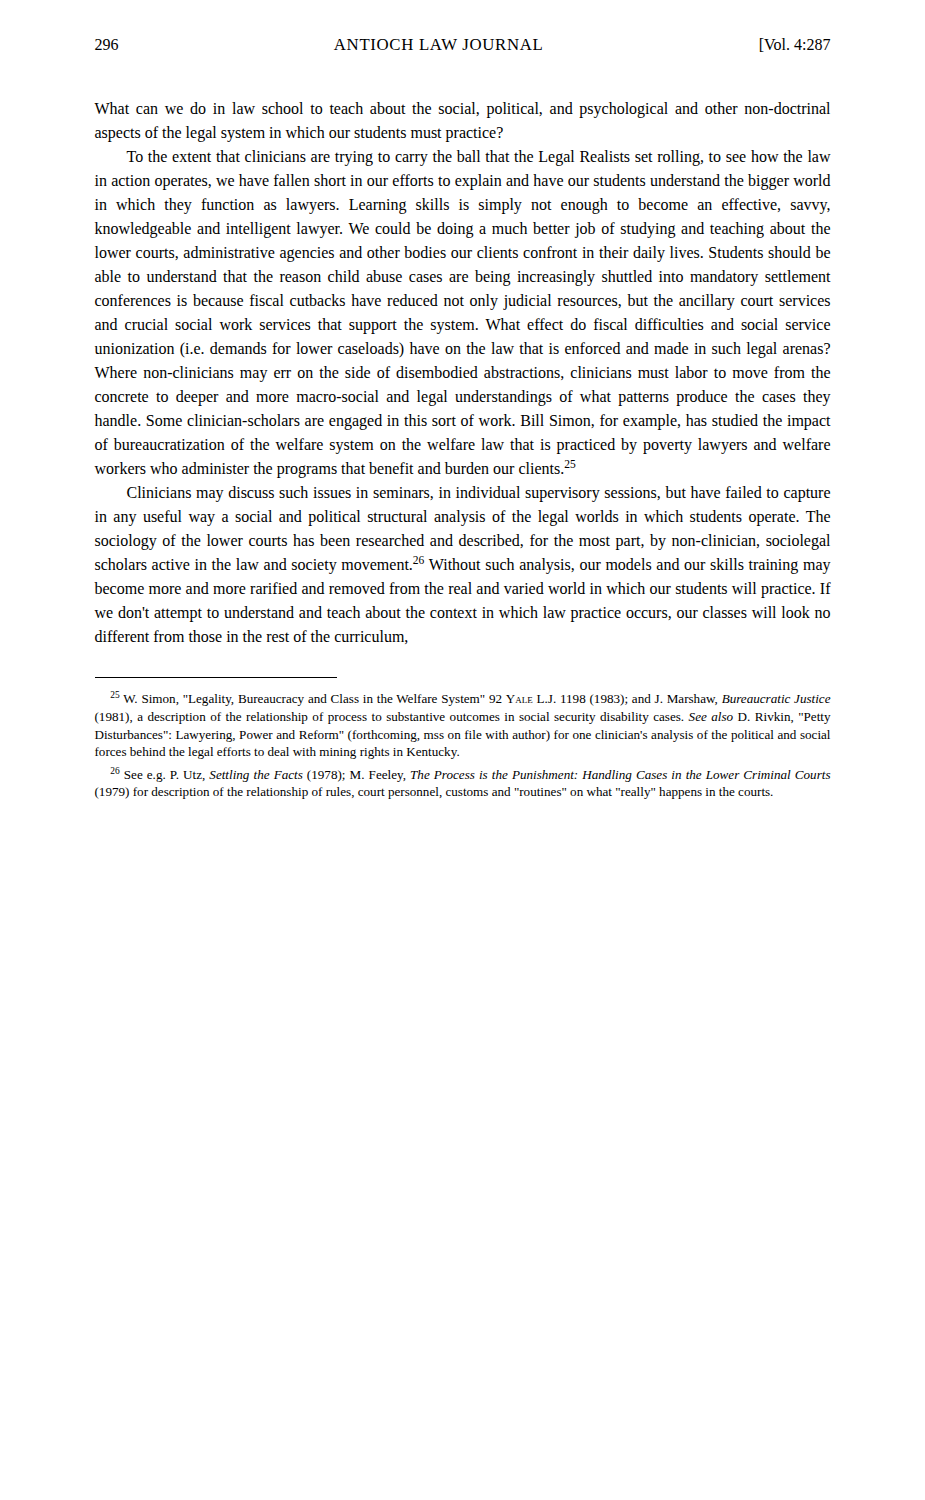296 ANTIOCH LAW JOURNAL [Vol. 4:287
What can we do in law school to teach about the social, political, and psychological and other non-doctrinal aspects of the legal system in which our students must practice?
To the extent that clinicians are trying to carry the ball that the Legal Realists set rolling, to see how the law in action operates, we have fallen short in our efforts to explain and have our students understand the bigger world in which they function as lawyers. Learning skills is simply not enough to become an effective, savvy, knowledgeable and intelligent lawyer. We could be doing a much better job of studying and teaching about the lower courts, administrative agencies and other bodies our clients confront in their daily lives. Students should be able to understand that the reason child abuse cases are being increasingly shuttled into mandatory settlement conferences is because fiscal cutbacks have reduced not only judicial resources, but the ancillary court services and crucial social work services that support the system. What effect do fiscal difficulties and social service unionization (i.e. demands for lower caseloads) have on the law that is enforced and made in such legal arenas? Where non-clinicians may err on the side of disembodied abstractions, clinicians must labor to move from the concrete to deeper and more macro-social and legal understandings of what patterns produce the cases they handle. Some clinician-scholars are engaged in this sort of work. Bill Simon, for example, has studied the impact of bureaucratization of the welfare system on the welfare law that is practiced by poverty lawyers and welfare workers who administer the programs that benefit and burden our clients.25
Clinicians may discuss such issues in seminars, in individual supervisory sessions, but have failed to capture in any useful way a social and political structural analysis of the legal worlds in which students operate. The sociology of the lower courts has been researched and described, for the most part, by non-clinician, sociolegal scholars active in the law and society movement.26 Without such analysis, our models and our skills training may become more and more rarified and removed from the real and varied world in which our students will practice. If we don't attempt to understand and teach about the context in which law practice occurs, our classes will look no different from those in the rest of the curriculum,
25 W. Simon, "Legality, Bureaucracy and Class in the Welfare System" 92 Yale L.J. 1198 (1983); and J. Marshaw, Bureaucratic Justice (1981), a description of the relationship of process to substantive outcomes in social security disability cases. See also D. Rivkin, "Petty Disturbances": Lawyering, Power and Reform" (forthcoming, mss on file with author) for one clinician's analysis of the political and social forces behind the legal efforts to deal with mining rights in Kentucky.
26 See e.g. P. Utz, Settling the Facts (1978); M. Feeley, The Process is the Punishment: Handling Cases in the Lower Criminal Courts (1979) for description of the relationship of rules, court personnel, customs and "routines" on what "really" happens in the courts.